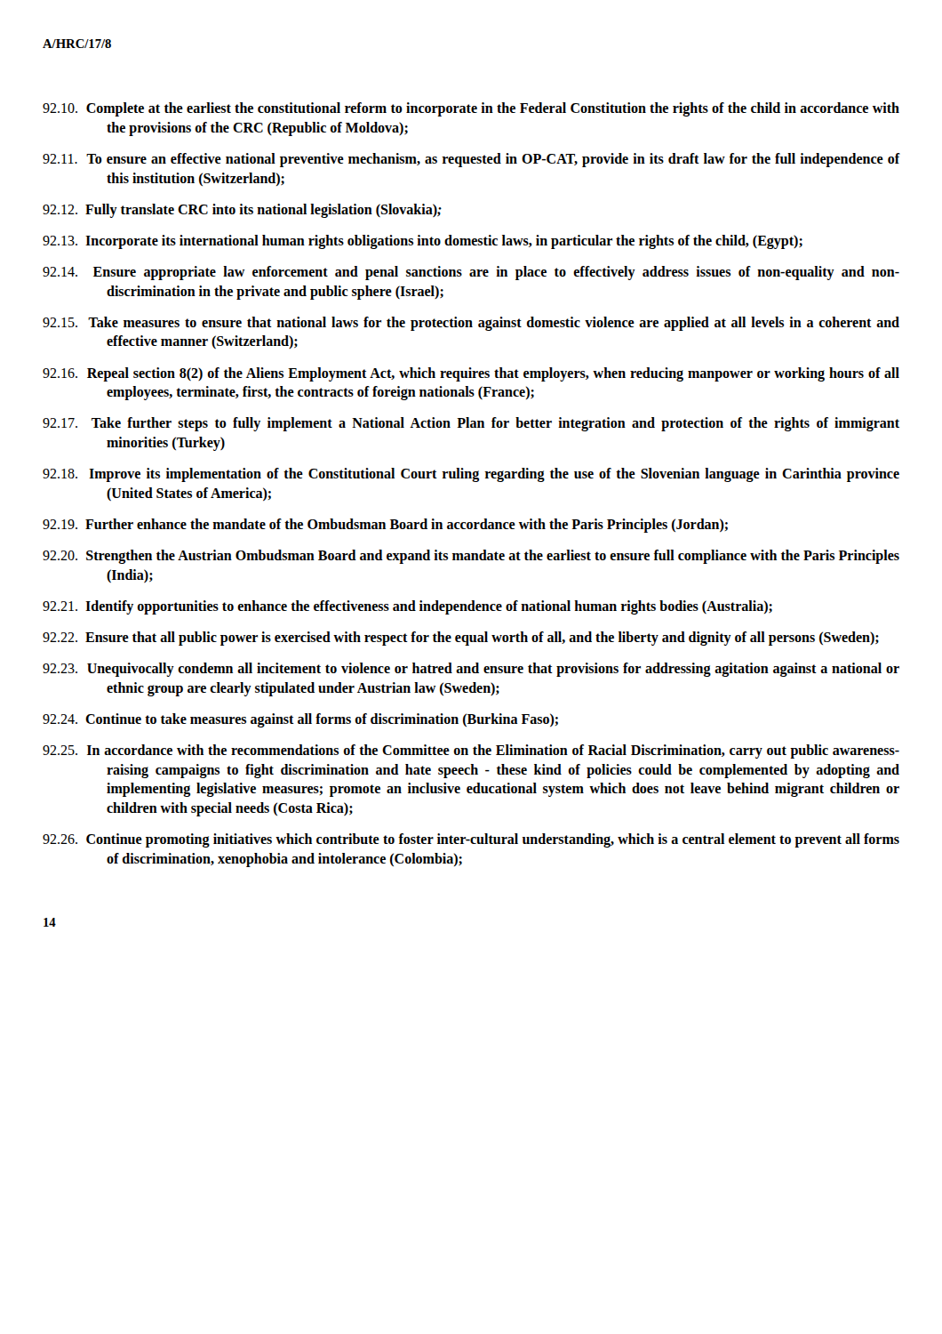A/HRC/17/8
92.10. Complete at the earliest the constitutional reform to incorporate in the Federal Constitution the rights of the child in accordance with the provisions of the CRC (Republic of Moldova);
92.11. To ensure an effective national preventive mechanism, as requested in OP-CAT, provide in its draft law for the full independence of this institution (Switzerland);
92.12. Fully translate CRC into its national legislation (Slovakia);
92.13. Incorporate its international human rights obligations into domestic laws, in particular the rights of the child, (Egypt);
92.14. Ensure appropriate law enforcement and penal sanctions are in place to effectively address issues of non-equality and non-discrimination in the private and public sphere (Israel);
92.15. Take measures to ensure that national laws for the protection against domestic violence are applied at all levels in a coherent and effective manner (Switzerland);
92.16. Repeal section 8(2) of the Aliens Employment Act, which requires that employers, when reducing manpower or working hours of all employees, terminate, first, the contracts of foreign nationals (France);
92.17. Take further steps to fully implement a National Action Plan for better integration and protection of the rights of immigrant minorities (Turkey)
92.18. Improve its implementation of the Constitutional Court ruling regarding the use of the Slovenian language in Carinthia province (United States of America);
92.19. Further enhance the mandate of the Ombudsman Board in accordance with the Paris Principles (Jordan);
92.20. Strengthen the Austrian Ombudsman Board and expand its mandate at the earliest to ensure full compliance with the Paris Principles (India);
92.21. Identify opportunities to enhance the effectiveness and independence of national human rights bodies (Australia);
92.22. Ensure that all public power is exercised with respect for the equal worth of all, and the liberty and dignity of all persons (Sweden);
92.23. Unequivocally condemn all incitement to violence or hatred and ensure that provisions for addressing agitation against a national or ethnic group are clearly stipulated under Austrian law (Sweden);
92.24. Continue to take measures against all forms of discrimination (Burkina Faso);
92.25. In accordance with the recommendations of the Committee on the Elimination of Racial Discrimination, carry out public awareness-raising campaigns to fight discrimination and hate speech - these kind of policies could be complemented by adopting and implementing legislative measures; promote an inclusive educational system which does not leave behind migrant children or children with special needs (Costa Rica);
92.26. Continue promoting initiatives which contribute to foster inter-cultural understanding, which is a central element to prevent all forms of discrimination, xenophobia and intolerance (Colombia);
14